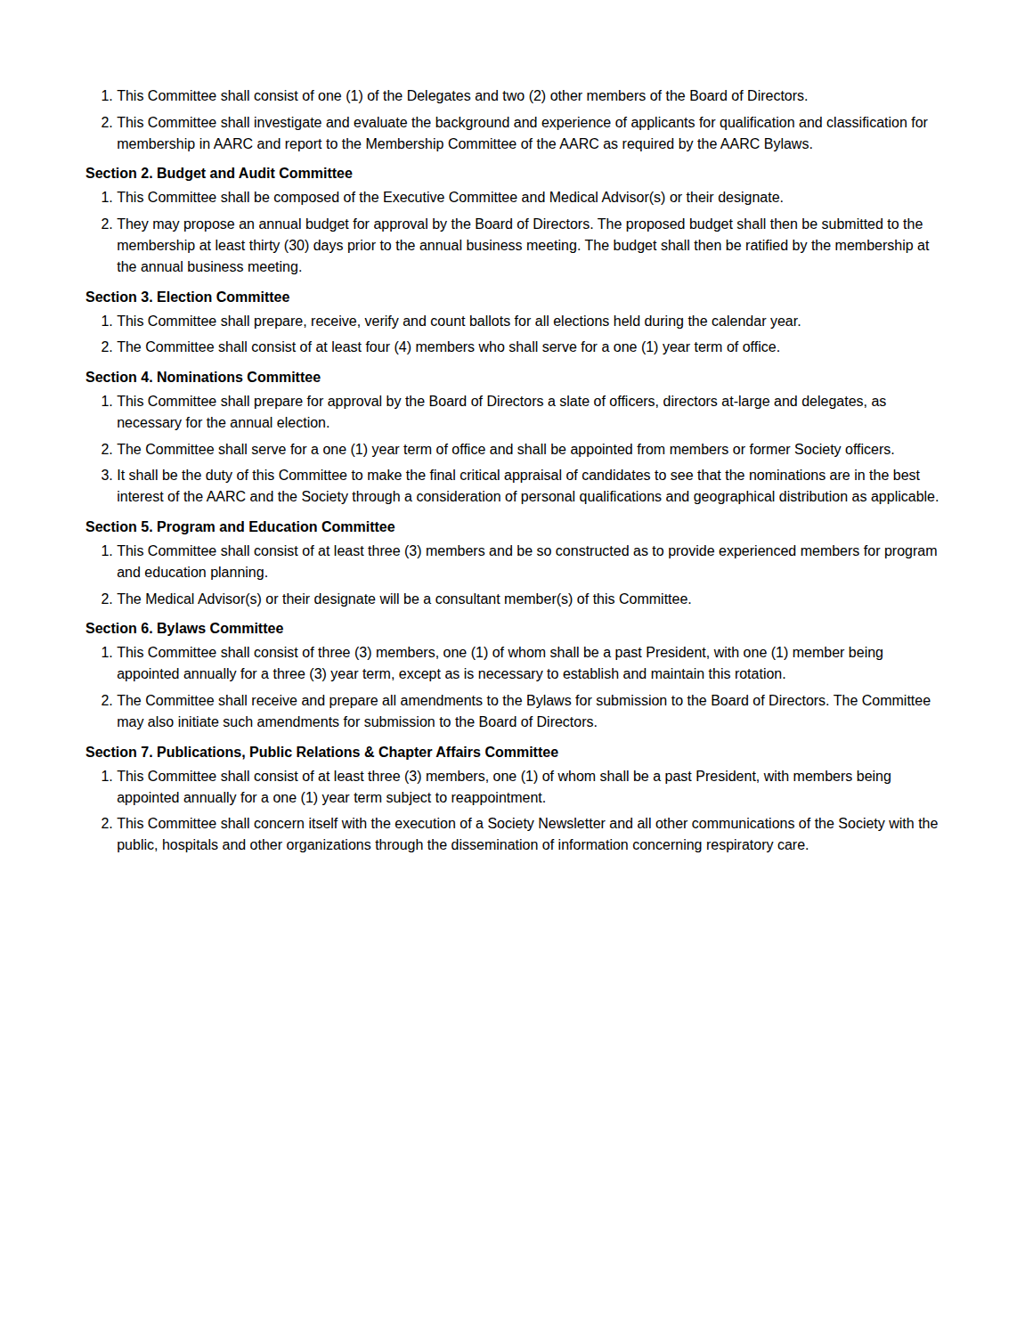This Committee shall consist of one (1) of the Delegates and two (2) other members of the Board of Directors.
This Committee shall investigate and evaluate the background and experience of applicants for qualification and classification for membership in AARC and report to the Membership Committee of the AARC as required by the AARC Bylaws.
Section 2. Budget and Audit Committee
This Committee shall be composed of the Executive Committee and Medical Advisor(s) or their designate.
They may propose an annual budget for approval by the Board of Directors. The proposed budget shall then be submitted to the membership at least thirty (30) days prior to the annual business meeting. The budget shall then be ratified by the membership at the annual business meeting.
Section 3. Election Committee
This Committee shall prepare, receive, verify and count ballots for all elections held during the calendar year.
The Committee shall consist of at least four (4) members who shall serve for a one (1) year term of office.
Section 4. Nominations Committee
This Committee shall prepare for approval by the Board of Directors a slate of officers, directors at-large and delegates, as necessary for the annual election.
The Committee shall serve for a one (1) year term of office and shall be appointed from members or former Society officers.
It shall be the duty of this Committee to make the final critical appraisal of candidates to see that the nominations are in the best interest of the AARC and the Society through a consideration of personal qualifications and geographical distribution as applicable.
Section 5. Program and Education Committee
This Committee shall consist of at least three (3) members and be so constructed as to provide experienced members for program and education planning.
The Medical Advisor(s) or their designate will be a consultant member(s) of this Committee.
Section 6. Bylaws Committee
This Committee shall consist of three (3) members, one (1) of whom shall be a past President, with one (1) member being appointed annually for a three (3) year term, except as is necessary to establish and maintain this rotation.
The Committee shall receive and prepare all amendments to the Bylaws for submission to the Board of Directors. The Committee may also initiate such amendments for submission to the Board of Directors.
Section 7. Publications, Public Relations & Chapter Affairs Committee
This Committee shall consist of at least three (3) members, one (1) of whom shall be a past President, with members being appointed annually for a one (1) year term subject to reappointment.
This Committee shall concern itself with the execution of a Society Newsletter and all other communications of the Society with the public, hospitals and other organizations through the dissemination of information concerning respiratory care.